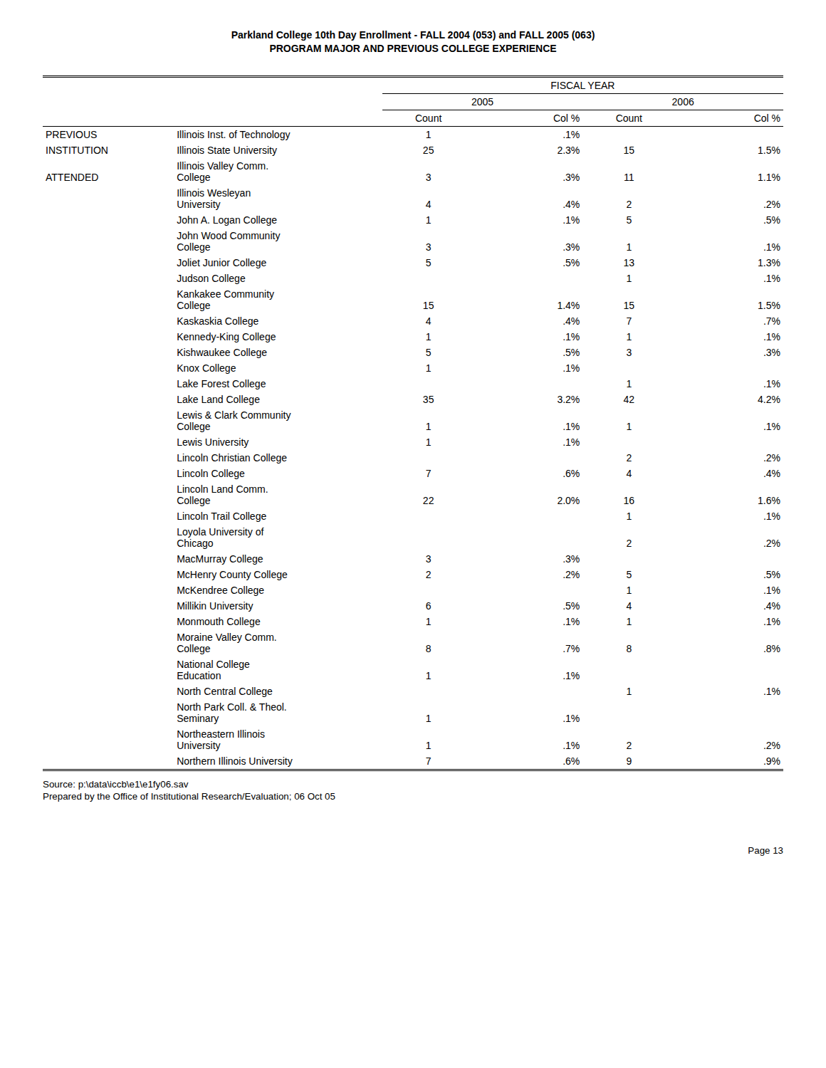Parkland College 10th Day Enrollment - FALL 2004 (053) and FALL 2005 (063)
PROGRAM MAJOR AND PREVIOUS COLLEGE EXPERIENCE
| | | FISCAL YEAR |
| | | 2005 | 2006 |
| | | Count | Col % | Count | Col % |
| PREVIOUS | Illinois Inst. of Technology | 1 | .1% | | |
| INSTITUTION | Illinois State University | 25 | 2.3% | 15 | 1.5% |
| ATTENDED | Illinois Valley Comm. College | 3 | .3% | 11 | 1.1% |
| | Illinois Wesleyan University | 4 | .4% | 2 | .2% |
| | John A. Logan College | 1 | .1% | 5 | .5% |
| | John Wood Community College | 3 | .3% | 1 | .1% |
| | Joliet Junior College | 5 | .5% | 13 | 1.3% |
| | Judson College | | | 1 | .1% |
| | Kankakee Community College | 15 | 1.4% | 15 | 1.5% |
| | Kaskaskia College | 4 | .4% | 7 | .7% |
| | Kennedy-King College | 1 | .1% | 1 | .1% |
| | Kishwaukee College | 5 | .5% | 3 | .3% |
| | Knox College | 1 | .1% | | |
| | Lake Forest College | | | 1 | .1% |
| | Lake Land College | 35 | 3.2% | 42 | 4.2% |
| | Lewis & Clark Community College | 1 | .1% | 1 | .1% |
| | Lewis University | 1 | .1% | | |
| | Lincoln Christian College | | | 2 | .2% |
| | Lincoln College | 7 | .6% | 4 | .4% |
| | Lincoln Land Comm. College | 22 | 2.0% | 16 | 1.6% |
| | Lincoln Trail College | | | 1 | .1% |
| | Loyola University of Chicago | | | 2 | .2% |
| | MacMurray College | 3 | .3% | | |
| | McHenry County College | 2 | .2% | 5 | .5% |
| | McKendree College | | | 1 | .1% |
| | Millikin University | 6 | .5% | 4 | .4% |
| | Monmouth College | 1 | .1% | 1 | .1% |
| | Moraine Valley Comm. College | 8 | .7% | 8 | .8% |
| | National College Education | 1 | .1% | | |
| | North Central College | | | 1 | .1% |
| | North Park Coll. & Theol. Seminary | 1 | .1% | | |
| | Northeastern Illinois University | 1 | .1% | 2 | .2% |
| | Northern Illinois University | 7 | .6% | 9 | .9% |
Source: p:\data\iccb\e1\e1fy06.sav
Prepared by the Office of Institutional Research/Evaluation; 06 Oct 05
Page 13